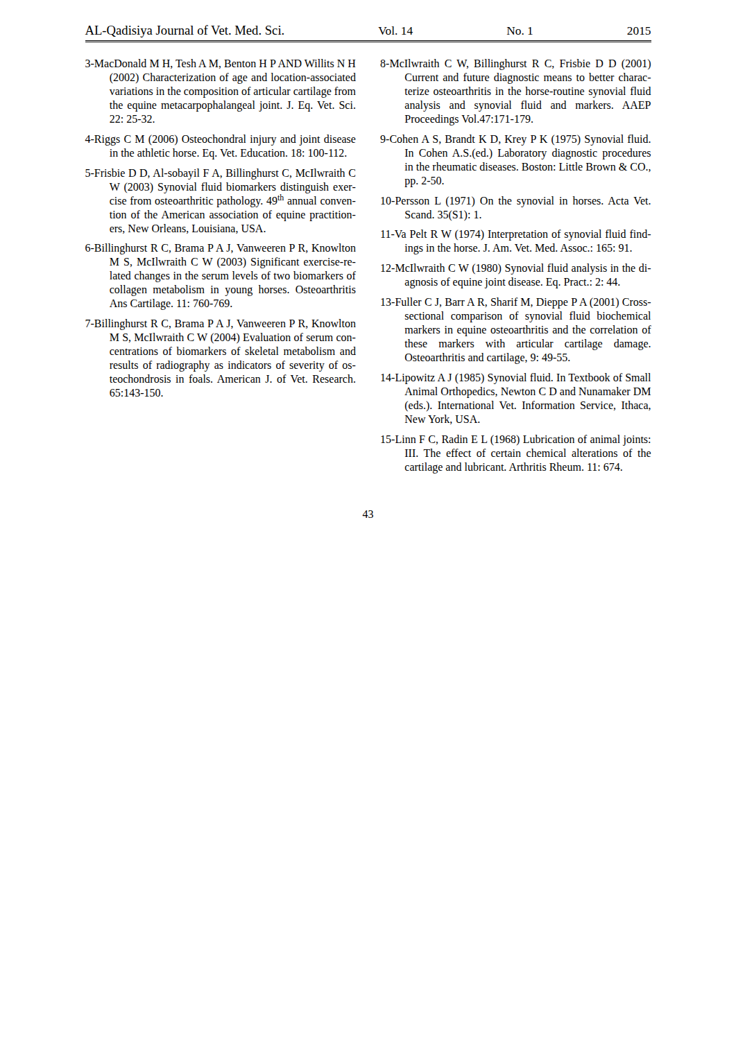AL-Qadisiya Journal of Vet. Med. Sci. Vol. 14 No. 1 2015
3-MacDonald M H, Tesh A M, Benton H P AND Willits N H (2002) Characterization of age and location-associated variations in the composition of articular cartilage from the equine metacarpophalangeal joint. J. Eq. Vet. Sci. 22: 25-32.
4-Riggs C M (2006) Osteochondral injury and joint disease in the athletic horse. Eq. Vet. Education. 18: 100-112.
5-Frisbie D D, Al-sobayil F A, Billinghurst C, McIlwraith C W (2003) Synovial fluid biomarkers distinguish exercise from osteoarthritic pathology. 49th annual convention of the American association of equine practitioners, New Orleans, Louisiana, USA.
6-Billinghurst R C, Brama P A J, Vanweeren P R, Knowlton M S, McIlwraith C W (2003) Significant exercise-related changes in the serum levels of two biomarkers of collagen metabolism in young horses. Osteoarthritis Ans Cartilage. 11: 760-769.
7-Billinghurst R C, Brama P A J, Vanweeren P R, Knowlton M S, McIlwraith C W (2004) Evaluation of serum concentrations of biomarkers of skeletal metabolism and results of radiography as indicators of severity of osteochondrosis in foals. American J. of Vet. Research. 65:143-150.
8-McIlwraith C W, Billinghurst R C, Frisbie D D (2001) Current and future diagnostic means to better characterize osteoarthritis in the horse-routine synovial fluid analysis and synovial fluid and markers. AAEP Proceedings Vol.47:171-179.
9-Cohen A S, Brandt K D, Krey P K (1975) Synovial fluid. In Cohen A.S.(ed.) Laboratory diagnostic procedures in the rheumatic diseases. Boston: Little Brown & CO., pp. 2-50.
10-Persson L (1971) On the synovial in horses. Acta Vet. Scand. 35(S1): 1.
11-Va Pelt R W (1974) Interpretation of synovial fluid findings in the horse. J. Am. Vet. Med. Assoc.: 165: 91.
12-McIlwraith C W (1980) Synovial fluid analysis in the diagnosis of equine joint disease. Eq. Pract.: 2: 44.
13-Fuller C J, Barr A R, Sharif M, Dieppe P A (2001) Cross-sectional comparison of synovial fluid biochemical markers in equine osteoarthritis and the correlation of these markers with articular cartilage damage. Osteoarthritis and cartilage, 9: 49-55.
14-Lipowitz A J (1985) Synovial fluid. In Textbook of Small Animal Orthopedics, Newton C D and Nunamaker DM (eds.). International Vet. Information Service, Ithaca, New York, USA.
15-Linn F C, Radin E L (1968) Lubrication of animal joints: III. The effect of certain chemical alterations of the cartilage and lubricant. Arthritis Rheum. 11: 674.
43